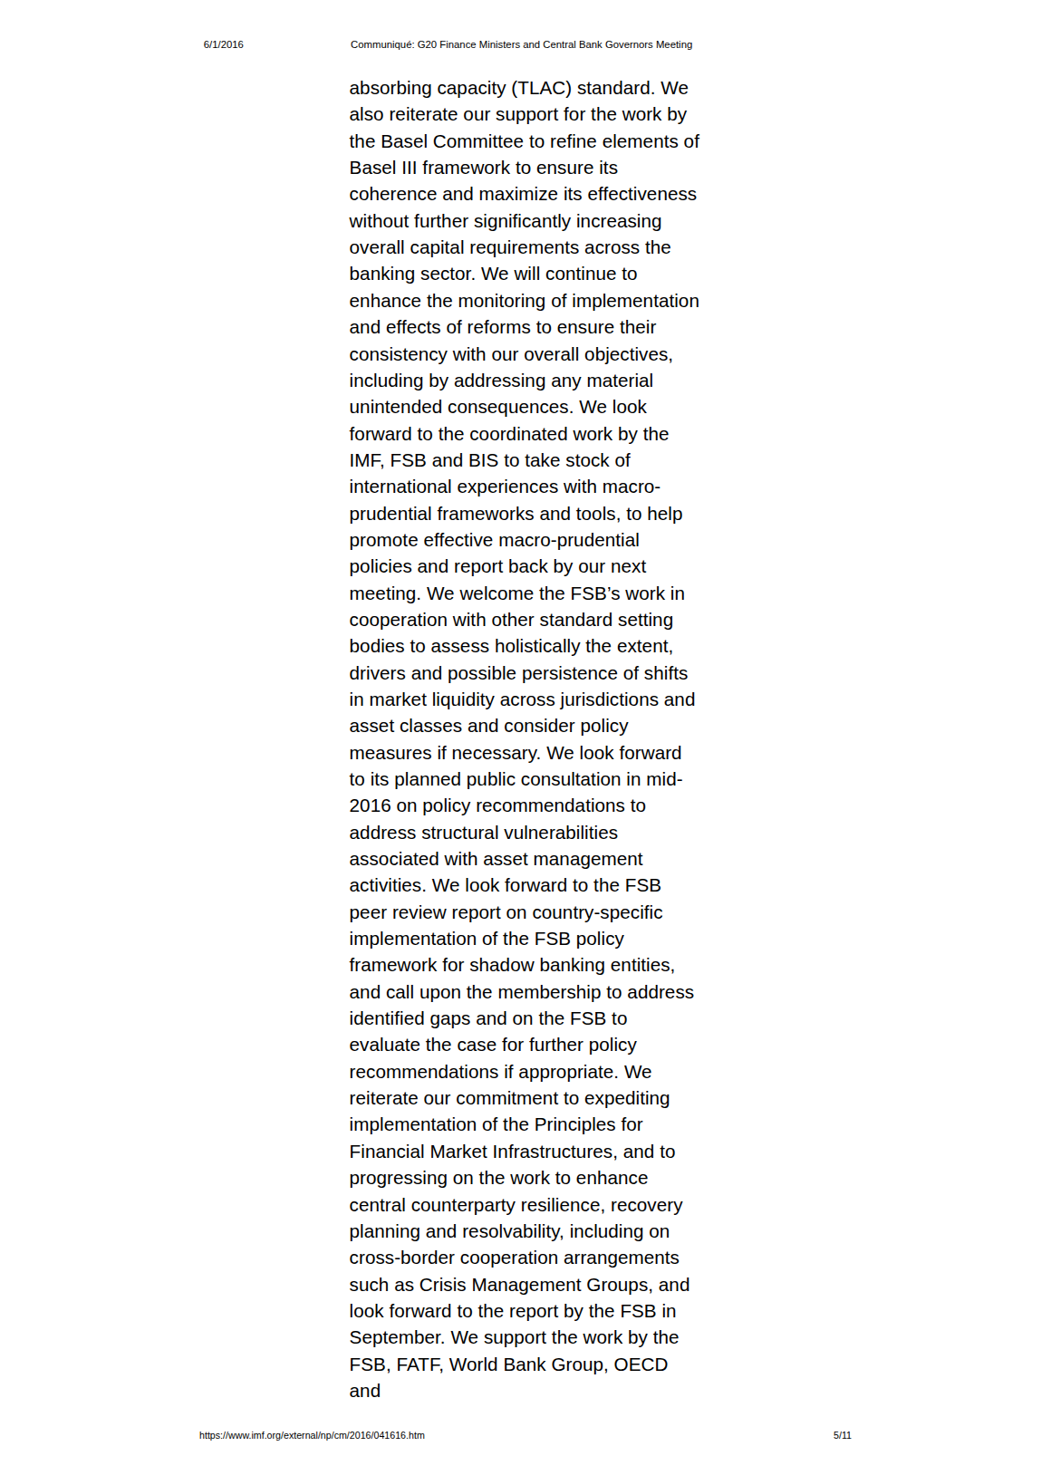6/1/2016
Communiqué: G20 Finance Ministers and Central Bank Governors Meeting
absorbing capacity (TLAC) standard. We also reiterate our support for the work by the Basel Committee to refine elements of Basel III framework to ensure its coherence and maximize its effectiveness without further significantly increasing overall capital requirements across the banking sector. We will continue to enhance the monitoring of implementation and effects of reforms to ensure their consistency with our overall objectives, including by addressing any material unintended consequences. We look forward to the coordinated work by the IMF, FSB and BIS to take stock of international experiences with macro-prudential frameworks and tools, to help promote effective macro-prudential policies and report back by our next meeting. We welcome the FSB’s work in cooperation with other standard setting bodies to assess holistically the extent, drivers and possible persistence of shifts in market liquidity across jurisdictions and asset classes and consider policy measures if necessary. We look forward to its planned public consultation in mid-2016 on policy recommendations to address structural vulnerabilities associated with asset management activities. We look forward to the FSB peer review report on country-specific implementation of the FSB policy framework for shadow banking entities, and call upon the membership to address identified gaps and on the FSB to evaluate the case for further policy recommendations if appropriate. We reiterate our commitment to expediting implementation of the Principles for Financial Market Infrastructures, and to progressing on the work to enhance central counterparty resilience, recovery planning and resolvability, including on cross-border cooperation arrangements such as Crisis Management Groups, and look forward to the report by the FSB in September. We support the work by the FSB, FATF, World Bank Group, OECD and
https://www.imf.org/external/np/cm/2016/041616.htm
5/11